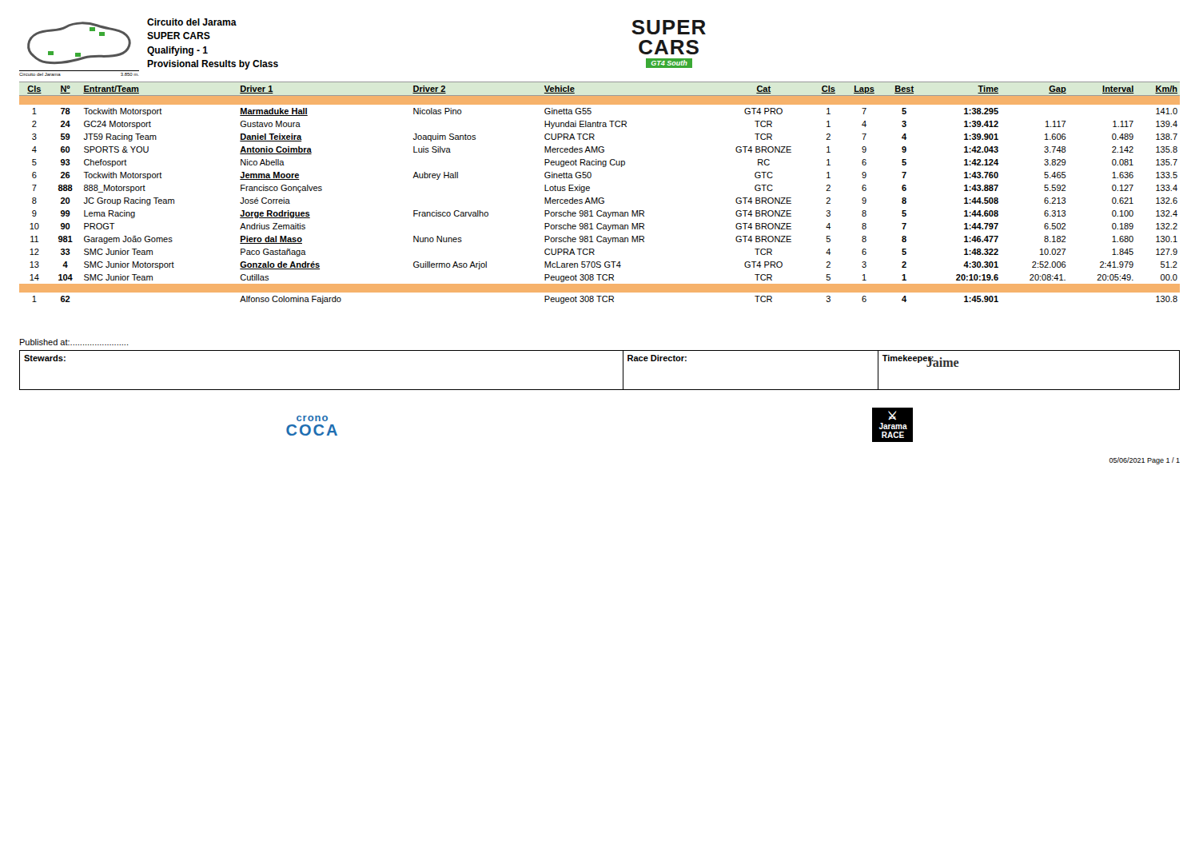Circuito del Jarama 3.850 m.
Circuito del Jarama
SUPER CARS
Qualifying - 1
Provisional Results by Class
SUPER
CARS
GT4 South
| Cls | Nº | Entrant/Team | Driver 1 | Driver 2 | Vehicle | Cat | Cls | Laps | Best | Time | Gap | Interval | Km/h |
| --- | --- | --- | --- | --- | --- | --- | --- | --- | --- | --- | --- | --- | --- |
| 1 | 78 | Tockwith Motorsport | Marmaduke Hall | Nicolas Pino | Ginetta G55 | GT4 PRO | 1 | 7 | 5 | 1:38.295 | | | 141.0 |
| 2 | 24 | GC24 Motorsport | Gustavo Moura | | Hyundai Elantra TCR | TCR | 1 | 4 | 3 | 1:39.412 | 1.117 | 1.117 | 139.4 |
| 3 | 59 | JT59 Racing Team | Daniel Teixeira | Joaquim Santos | CUPRA TCR | TCR | 2 | 7 | 4 | 1:39.901 | 1.606 | 0.489 | 138.7 |
| 4 | 60 | SPORTS & YOU | Antonio Coimbra | Luis Silva | Mercedes AMG | GT4 BRONZE | 1 | 9 | 9 | 1:42.043 | 3.748 | 2.142 | 135.8 |
| 5 | 93 | Chefosport | Nico Abella | | Peugeot Racing Cup | RC | 1 | 6 | 5 | 1:42.124 | 3.829 | 0.081 | 135.7 |
| 6 | 26 | Tockwith Motorsport | Jemma Moore | Aubrey Hall | Ginetta G50 | GTC | 1 | 9 | 7 | 1:43.760 | 5.465 | 1.636 | 133.5 |
| 7 | 888 | 888_Motorsport | Francisco Gonçalves | | Lotus Exige | GTC | 2 | 6 | 6 | 1:43.887 | 5.592 | 0.127 | 133.4 |
| 8 | 20 | JC Group Racing Team | José Correia | | Mercedes AMG | GT4 BRONZE | 2 | 9 | 8 | 1:44.508 | 6.213 | 0.621 | 132.6 |
| 9 | 99 | Lema Racing | Jorge Rodrigues | Francisco Carvalho | Porsche 981 Cayman MR | GT4 BRONZE | 3 | 8 | 5 | 1:44.608 | 6.313 | 0.100 | 132.4 |
| 10 | 90 | PROGT | Andrius Zemaitis | | Porsche 981 Cayman MR | GT4 BRONZE | 4 | 8 | 7 | 1:44.797 | 6.502 | 0.189 | 132.2 |
| 11 | 981 | Garagem João Gomes | Piero dal Maso | Nuno Nunes | Porsche 981 Cayman MR | GT4 BRONZE | 5 | 8 | 8 | 1:46.477 | 8.182 | 1.680 | 130.1 |
| 12 | 33 | SMC Junior Team | Paco Gastañaga | | CUPRA TCR | TCR | 4 | 6 | 5 | 1:48.322 | 10.027 | 1.845 | 127.9 |
| 13 | 4 | SMC Junior Motorsport | Gonzalo de Andrés | Guillermo Aso Arjol | McLaren 570S GT4 | GT4 PRO | 2 | 3 | 2 | 4:30.301 | 2:52.006 | 2:41.979 | 51.2 |
| 14 | 104 | SMC Junior Team | Cutillas | | Peugeot 308 TCR | TCR | 5 | 1 | 1 | 20:10:19.6 | 20:08:41. | 20:05:49. | 00.0 |
| 1 | 62 | | Alfonso Colomina Fajardo | | Peugeot 308 TCR | TCR | 3 | 6 | 4 | 1:45.901 | | | 130.8 |
Published at:........................
| Stewards: | Race Director: | Timekeeper: Jaime |
crono
COCA
⚔
Jarama
RACE
05/06/2021 Page 1 / 1